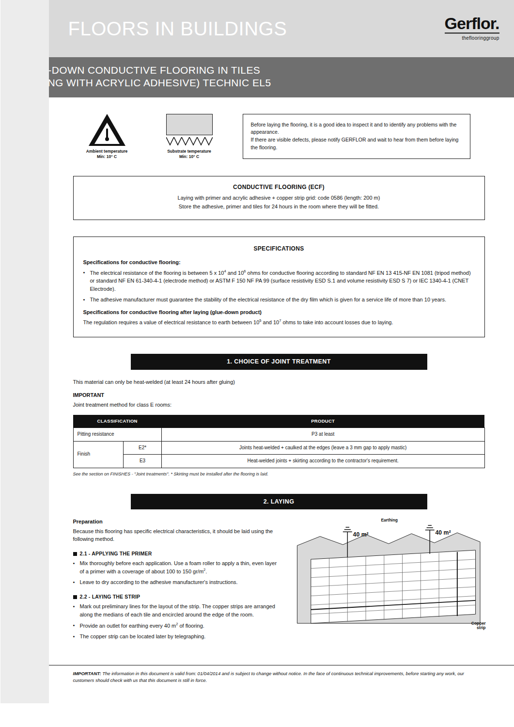Floors in buildings
Gerflor.
theflooringgroup
Glue-down conductive flooring in tiles
(gluing with acrylic adhesive) Technic EL5
Ambient temperature
Min: 10° C
Substrate temperature
Min: 10° C
Before laying the flooring, it is a good idea to inspect it and to identify any problems with the appearance.
If there are visible defects, please notify GERFLOR and wait to hear from them before laying the flooring.
Conductive flooring (ECF)
Laying with primer and acrylic adhesive + copper strip grid: code 0586 (length: 200 m)
Store the adhesive, primer and tiles for 24 hours in the room where they will be fitted.
Specifications
Specifications for conductive flooring:
The electrical resistance of the flooring is between 5 x 104 and 106 ohms for conductive flooring according to standard NF EN 13 415-NF EN 1081 (tripod method) or standard NF EN 61-340-4-1 (electrode method) or ASTM F 150 NF PA 99 (surface resistivity ESD S.1 and volume resistivity ESD S 7) or IEC 1340-4-1 (CNET Electrode).
The adhesive manufacturer must guarantee the stability of the electrical resistance of the dry film which is given for a service life of more than 10 years.
Specifications for conductive flooring after laying (glue-down product)
The regulation requires a value of electrical resistance to earth between 105 and 107 ohms to take into account losses due to laying.
1. Choice of joint treatment
This material can only be heat-welded (at least 24 hours after gluing)
IMPORTANT
Joint treatment method for class E rooms:
| Classification | Product |
| --- | --- |
| Pitting resistance | P3 at least |
| Finish | E2* | Joints heat-welded + caulked at the edges (leave a 3 mm gap to apply mastic) |
| E3 | Heat-welded joints + skirting according to the contractor's requirement. |
See the section on FINISHES - "Joint treatments". * Skirting must be installed after the flooring is laid.
2. Laying
Preparation
Because this flooring has specific electrical characteristics, it should be laid using the following method.
2.1 - Applying the primer
Mix thoroughly before each application. Use a foam roller to apply a thin, even layer of a primer with a coverage of about 100 to 150 gr/m2.
Leave to dry according to the adhesive manufacturer's instructions.
2.2 - Laying the strip
Mark out preliminary lines for the layout of the strip. The copper strips are arranged along the medians of each tile and encircled around the edge of the room.
Provide an outlet for earthing every 40 m2 of flooring.
The copper strip can be located later by telegraphing.
Earthing Copper
strip 40 m² 40 m²
IMPORTANT: The information in this document is valid from: 01/04/2014 and is subject to change without notice. In the face of continuous technical improvements, before starting any work, our customers should check with us that this document is still in force.